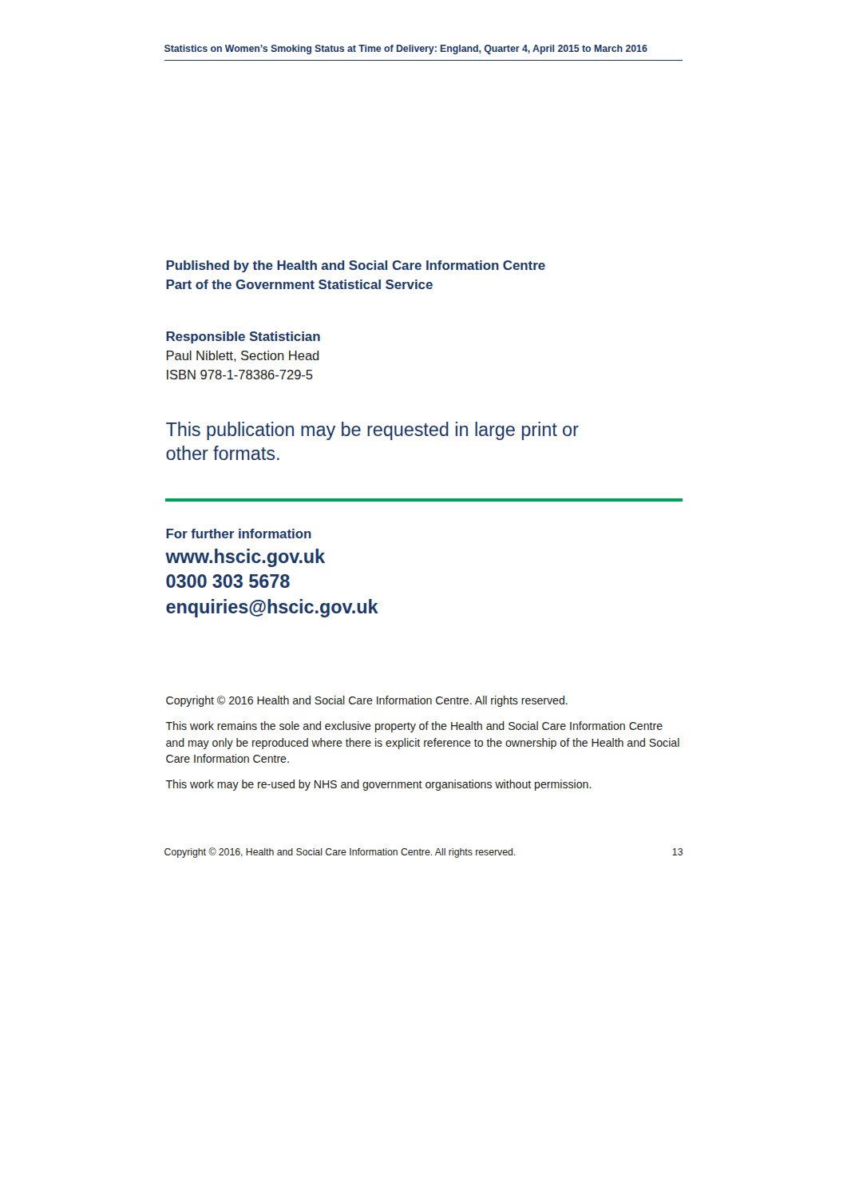Statistics on Women’s Smoking Status at Time of Delivery: England, Quarter 4, April 2015 to March 2016
Published by the Health and Social Care Information Centre
Part of the Government Statistical Service
Responsible Statistician
Paul Niblett, Section Head
ISBN 978-1-78386-729-5
This publication may be requested in large print or other formats.
For further information
www.hscic.gov.uk
0300 303 5678
enquiries@hscic.gov.uk
Copyright © 2016 Health and Social Care Information Centre. All rights reserved.
This work remains the sole and exclusive property of the Health and Social Care Information Centre and may only be reproduced where there is explicit reference to the ownership of the Health and Social Care Information Centre.
This work may be re-used by NHS and government organisations without permission.
Copyright © 2016, Health and Social Care Information Centre. All rights reserved.
13